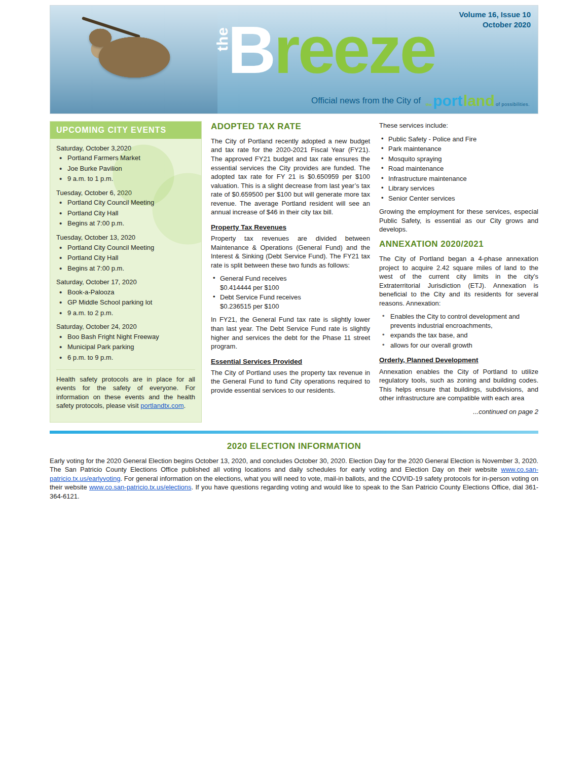Volume 16, Issue 10
October 2020
the
Breeze
Official news from the City of the port land of possibilities.
UPCOMING CITY EVENTS
Saturday, October 3,2020
Portland Farmers Market
Joe Burke Pavilion
9 a.m. to 1 p.m.
Tuesday, October 6, 2020
Portland City Council Meeting
Portland City Hall
Begins at 7:00 p.m.
Tuesday, October 13, 2020
Portland City Council Meeting
Portland City Hall
Begins at 7:00 p.m.
Saturday, October 17, 2020
Book-a-Palooza
GP Middle School parking lot
9 a.m. to 2 p.m.
Saturday, October 24, 2020
Boo Bash Fright Night Freeway
Municipal Park parking
6 p.m. to 9 p.m.
Health safety protocols are in place for all events for the safety of everyone. For information on these events and the health safety protocols, please visit portlandtx.com.
ADOPTED TAX RATE
The City of Portland recently adopted a new budget and tax rate for the 2020-2021 Fiscal Year (FY21). The approved FY21 budget and tax rate ensures the essential services the City provides are funded. The adopted tax rate for FY 21 is $0.650959 per $100 valuation. This is a slight decrease from last year’s tax rate of $0.659500 per $100 but will generate more tax revenue. The average Portland resident will see an annual increase of $46 in their city tax bill.
Property Tax Revenues
Property tax revenues are divided between Maintenance & Operations (General Fund) and the Interest & Sinking (Debt Service Fund). The FY21 tax rate is split between these two funds as follows:
General Fund receives
$0.414444 per $100
Debt Service Fund receives
$0.236515 per $100
In FY21, the General Fund tax rate is slightly lower than last year. The Debt Service Fund rate is slightly higher and services the debt for the Phase 11 street program.
Essential Services Provided
The City of Portland uses the property tax revenue in the General Fund to fund City operations required to provide essential services to our residents.
These services include:
Public Safety - Police and Fire
Park maintenance
Mosquito spraying
Road maintenance
Infrastructure maintenance
Library services
Senior Center services
Growing the employment for these services, especial Public Safety, is essential as our City grows and develops.
ANNEXATION 2020/2021
The City of Portland began a 4-phase annexation project to acquire 2.42 square miles of land to the west of the current city limits in the city's Extraterritorial Jurisdiction (ETJ). Annexation is beneficial to the City and its residents for several reasons. Annexation:
Enables the City to control development and prevents industrial encroachments,
expands the tax base, and
allows for our overall growth
Orderly, Planned Development
Annexation enables the City of Portland to utilize regulatory tools, such as zoning and building codes. This helps ensure that buildings, subdivisions, and other infrastructure are compatible with each area
...continued on page 2
2020 ELECTION INFORMATION
Early voting for the 2020 General Election begins October 13, 2020, and concludes October 30, 2020. Election Day for the 2020 General Election is November 3, 2020. The San Patricio County Elections Office published all voting locations and daily schedules for early voting and Election Day on their website www.co.san-patricio.tx.us/earlyvoting. For general information on the elections, what you will need to vote, mail-in ballots, and the COVID-19 safety protocols for in-person voting on their website www.co.san-patricio.tx.us/elections. If you have questions regarding voting and would like to speak to the San Patricio County Elections Office, dial 361-364-6121.